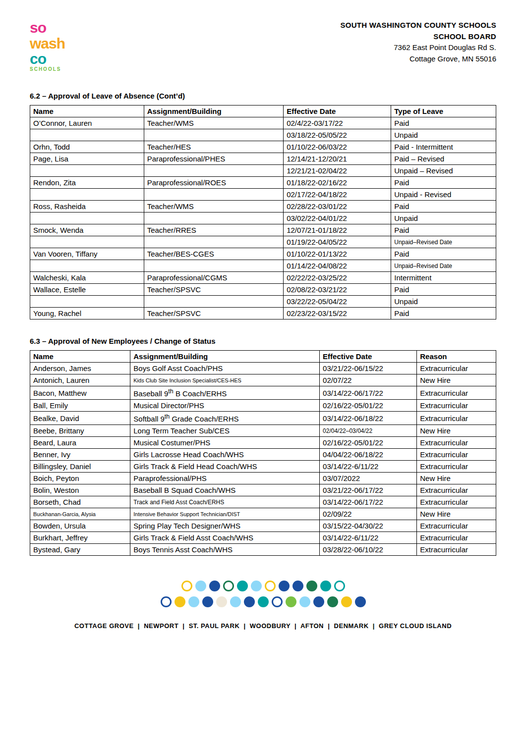so
wash
co SCHOOLS
SOUTH WASHINGTON COUNTY SCHOOLS
SCHOOL BOARD
7362 East Point Douglas Rd S.
Cottage Grove, MN 55016
6.2 – Approval of Leave of Absence (Cont’d)
| Name | Assignment/Building | Effective Date | Type of Leave |
| --- | --- | --- | --- |
| O’Connor, Lauren | Teacher/WMS | 02/4/22-03/17/22 | Paid |
| | | 03/18/22-05/05/22 | Unpaid |
| Orhn, Todd | Teacher/HES | 01/10/22-06/03/22 | Paid - Intermittent |
| Page, Lisa | Paraprofessional/PHES | 12/14/21-12/20/21 | Paid – Revised |
| | | 12/21/21-02/04/22 | Unpaid – Revised |
| Rendon, Zita | Paraprofessional/ROES | 01/18/22-02/16/22 | Paid |
| | | 02/17/22-04/18/22 | Unpaid - Revised |
| Ross, Rasheida | Teacher/WMS | 02/28/22-03/01/22 | Paid |
| | | 03/02/22-04/01/22 | Unpaid |
| Smock, Wenda | Teacher/RRES | 12/07/21-01/18/22 | Paid |
| | | 01/19/22-04/05/22 | Unpaid–Revised Date |
| Van Vooren, Tiffany | Teacher/BES-CGES | 01/10/22-01/13/22 | Paid |
| | | 01/14/22-04/08/22 | Unpaid–Revised Date |
| Walcheski, Kala | Paraprofessional/CGMS | 02/22/22-03/25/22 | Intermittent |
| Wallace, Estelle | Teacher/SPSVC | 02/08/22-03/21/22 | Paid |
| | | 03/22/22-05/04/22 | Unpaid |
| Young, Rachel | Teacher/SPSVC | 02/23/22-03/15/22 | Paid |
6.3 – Approval of New Employees / Change of Status
| Name | Assignment/Building | Effective Date | Reason |
| --- | --- | --- | --- |
| Anderson, James | Boys Golf Asst Coach/PHS | 03/21/22-06/15/22 | Extracurricular |
| Antonich, Lauren | Kids Club Site Inclusion Specialist/CES-HES | 02/07/22 | New Hire |
| Bacon, Matthew | Baseball 9 th B Coach/ERHS | 03/14/22-06/17/22 | Extracurricular |
| Ball, Emily | Musical Director/PHS | 02/16/22-05/01/22 | Extracurricular |
| Bealke, David | Softball 9 th Grade Coach/ERHS | 03/14/22-06/18/22 | Extracurricular |
| Beebe, Brittany | Long Term Teacher Sub/CES | 02/04/22–03/04/22 | New Hire |
| Beard, Laura | Musical Costumer/PHS | 02/16/22-05/01/22 | Extracurricular |
| Benner, Ivy | Girls Lacrosse Head Coach/WHS | 04/04/22-06/18/22 | Extracurricular |
| Billingsley, Daniel | Girls Track & Field Head Coach/WHS | 03/14/22-6/11/22 | Extracurricular |
| Boich, Peyton | Paraprofessional/PHS | 03/07/2022 | New Hire |
| Bolin, Weston | Baseball B Squad Coach/WHS | 03/21/22-06/17/22 | Extracurricular |
| Borseth, Chad | Track and Field Asst Coach/ERHS | 03/14/22-06/17/22 | Extracurricular |
| Buckhanan-Garcia, Alysia | Intensive Behavior Support Technician/DIST | 02/09/22 | New Hire |
| Bowden, Ursula | Spring Play Tech Designer/WHS | 03/15/22-04/30/22 | Extracurricular |
| Burkhart, Jeffrey | Girls Track & Field Asst Coach/WHS | 03/14/22-6/11/22 | Extracurricular |
| Bystead, Gary | Boys Tennis Asst Coach/WHS | 03/28/22-06/10/22 | Extracurricular |
COTTAGE GROVE | NEWPORT | ST. PAUL PARK | WOODBURY | AFTON | DENMARK | GREY CLOUD ISLAND